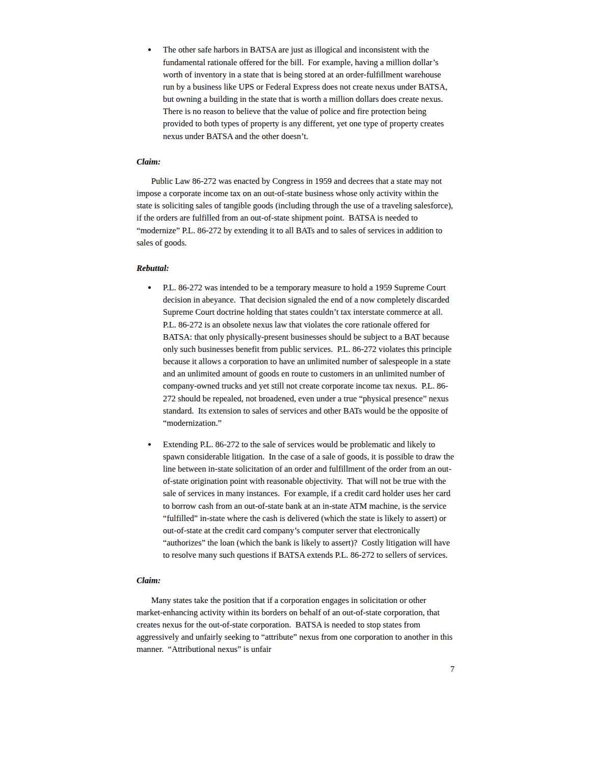The other safe harbors in BATSA are just as illogical and inconsistent with the fundamental rationale offered for the bill. For example, having a million dollar’s worth of inventory in a state that is being stored at an order-fulfillment warehouse run by a business like UPS or Federal Express does not create nexus under BATSA, but owning a building in the state that is worth a million dollars does create nexus. There is no reason to believe that the value of police and fire protection being provided to both types of property is any different, yet one type of property creates nexus under BATSA and the other doesn’t.
Claim:
Public Law 86-272 was enacted by Congress in 1959 and decrees that a state may not impose a corporate income tax on an out-of-state business whose only activity within the state is soliciting sales of tangible goods (including through the use of a traveling salesforce), if the orders are fulfilled from an out-of-state shipment point. BATSA is needed to “modernize” P.L. 86-272 by extending it to all BATs and to sales of services in addition to sales of goods.
Rebuttal:
P.L. 86-272 was intended to be a temporary measure to hold a 1959 Supreme Court decision in abeyance. That decision signaled the end of a now completely discarded Supreme Court doctrine holding that states couldn’t tax interstate commerce at all. P.L. 86-272 is an obsolete nexus law that violates the core rationale offered for BATSA: that only physically-present businesses should be subject to a BAT because only such businesses benefit from public services. P.L. 86-272 violates this principle because it allows a corporation to have an unlimited number of salespeople in a state and an unlimited amount of goods en route to customers in an unlimited number of company-owned trucks and yet still not create corporate income tax nexus. P.L. 86-272 should be repealed, not broadened, even under a true “physical presence” nexus standard. Its extension to sales of services and other BATs would be the opposite of “modernization.”
Extending P.L. 86-272 to the sale of services would be problematic and likely to spawn considerable litigation. In the case of a sale of goods, it is possible to draw the line between in-state solicitation of an order and fulfillment of the order from an out-of-state origination point with reasonable objectivity. That will not be true with the sale of services in many instances. For example, if a credit card holder uses her card to borrow cash from an out-of-state bank at an in-state ATM machine, is the service “fulfilled” in-state where the cash is delivered (which the state is likely to assert) or out-of-state at the credit card company’s computer server that electronically “authorizes” the loan (which the bank is likely to assert)? Costly litigation will have to resolve many such questions if BATSA extends P.L. 86-272 to sellers of services.
Claim:
Many states take the position that if a corporation engages in solicitation or other market-enhancing activity within its borders on behalf of an out-of-state corporation, that creates nexus for the out-of-state corporation. BATSA is needed to stop states from aggressively and unfairly seeking to “attribute” nexus from one corporation to another in this manner. “Attributional nexus” is unfair
7